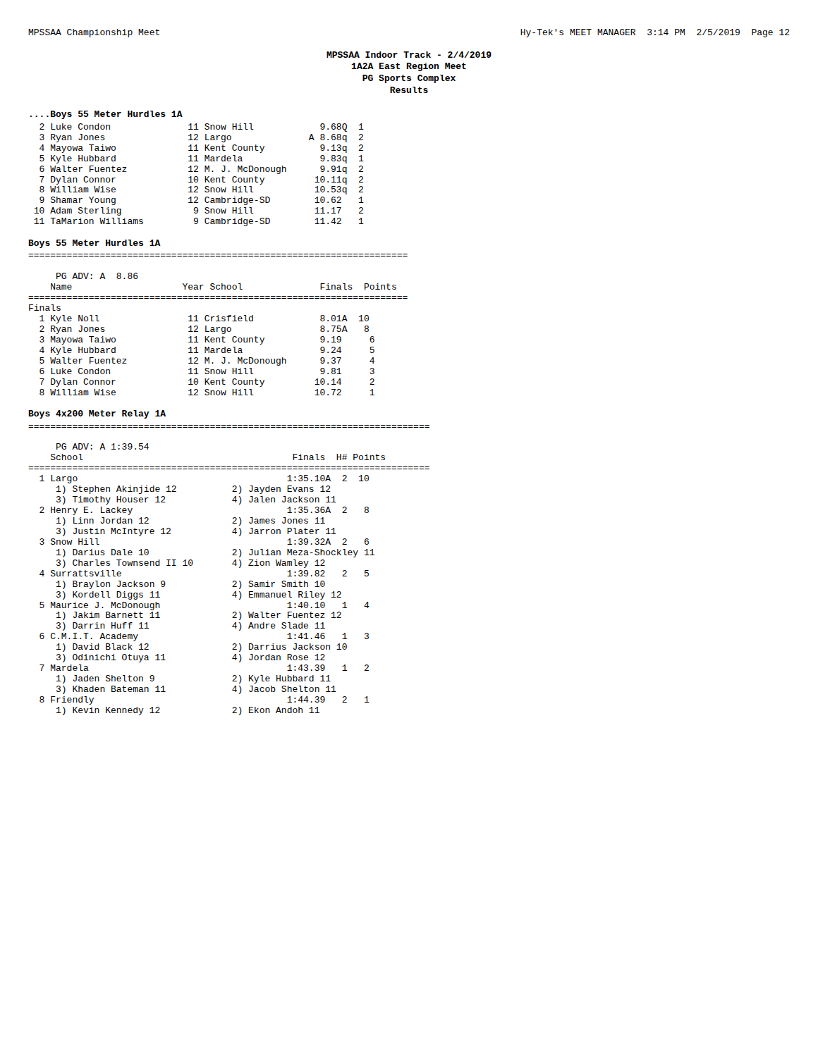MPSSAA Championship Meet Hy-Tek's MEET MANAGER 3:14 PM 2/5/2019 Page 12
MPSSAA Indoor Track - 2/4/2019
1A2A East Region Meet
PG Sports Complex
Results
....Boys 55 Meter Hurdles 1A
  2 Luke Condon              11 Snow Hill            9.68Q  1
  3 Ryan Jones               12 Largo              A 8.68q  2
  4 Mayowa Taiwo             11 Kent County          9.13q  2
  5 Kyle Hubbard             11 Mardela              9.83q  1
  6 Walter Fuentez           12 M. J. McDonough      9.91q  2
  7 Dylan Connor             10 Kent County         10.11q  2
  8 William Wise             12 Snow Hill           10.53q  2
  9 Shamar Young             12 Cambridge-SD        10.62   1
 10 Adam Sterling             9 Snow Hill           11.17   2
 11 TaMarion Williams         9 Cambridge-SD        11.42   1
Boys 55 Meter Hurdles 1A
=====================================================================

     PG ADV: A  8.86
    Name                    Year School              Finals  Points
=====================================================================
Finals
  1 Kyle Noll                11 Crisfield            8.01A  10
  2 Ryan Jones               12 Largo                8.75A   8
  3 Mayowa Taiwo             11 Kent County          9.19     6
  4 Kyle Hubbard             11 Mardela              9.24     5
  5 Walter Fuentez           12 M. J. McDonough      9.37     4
  6 Luke Condon              11 Snow Hill            9.81     3
  7 Dylan Connor             10 Kent County         10.14     2
  8 William Wise             12 Snow Hill           10.72     1
Boys 4x200 Meter Relay 1A
=========================================================================

     PG ADV: A 1:39.54
    School                                      Finals  H# Points
=========================================================================
  1 Largo                                      1:35.10A  2  10
     1) Stephen Akinjide 12          2) Jayden Evans 12
     3) Timothy Houser 12            4) Jalen Jackson 11
  2 Henry E. Lackey                            1:35.36A  2   8
     1) Linn Jordan 12               2) James Jones 11
     3) Justin McIntyre 12           4) Jarron Plater 11
  3 Snow Hill                                  1:39.32A  2   6
     1) Darius Dale 10               2) Julian Meza-Shockley 11
     3) Charles Townsend II 10       4) Zion Wamley 12
  4 Surrattsville                              1:39.82   2   5
     1) Braylon Jackson 9            2) Samir Smith 10
     3) Kordell Diggs 11             4) Emmanuel Riley 12
  5 Maurice J. McDonough                       1:40.10   1   4
     1) Jakim Barnett 11             2) Walter Fuentez 12
     3) Darrin Huff 11               4) Andre Slade 11
  6 C.M.I.T. Academy                           1:41.46   1   3
     1) David Black 12               2) Darrius Jackson 10
     3) Odinichi Otuya 11            4) Jordan Rose 12
  7 Mardela                                    1:43.39   1   2
     1) Jaden Shelton 9              2) Kyle Hubbard 11
     3) Khaden Bateman 11            4) Jacob Shelton 11
  8 Friendly                                   1:44.39   2   1
     1) Kevin Kennedy 12             2) Ekon Andoh 11